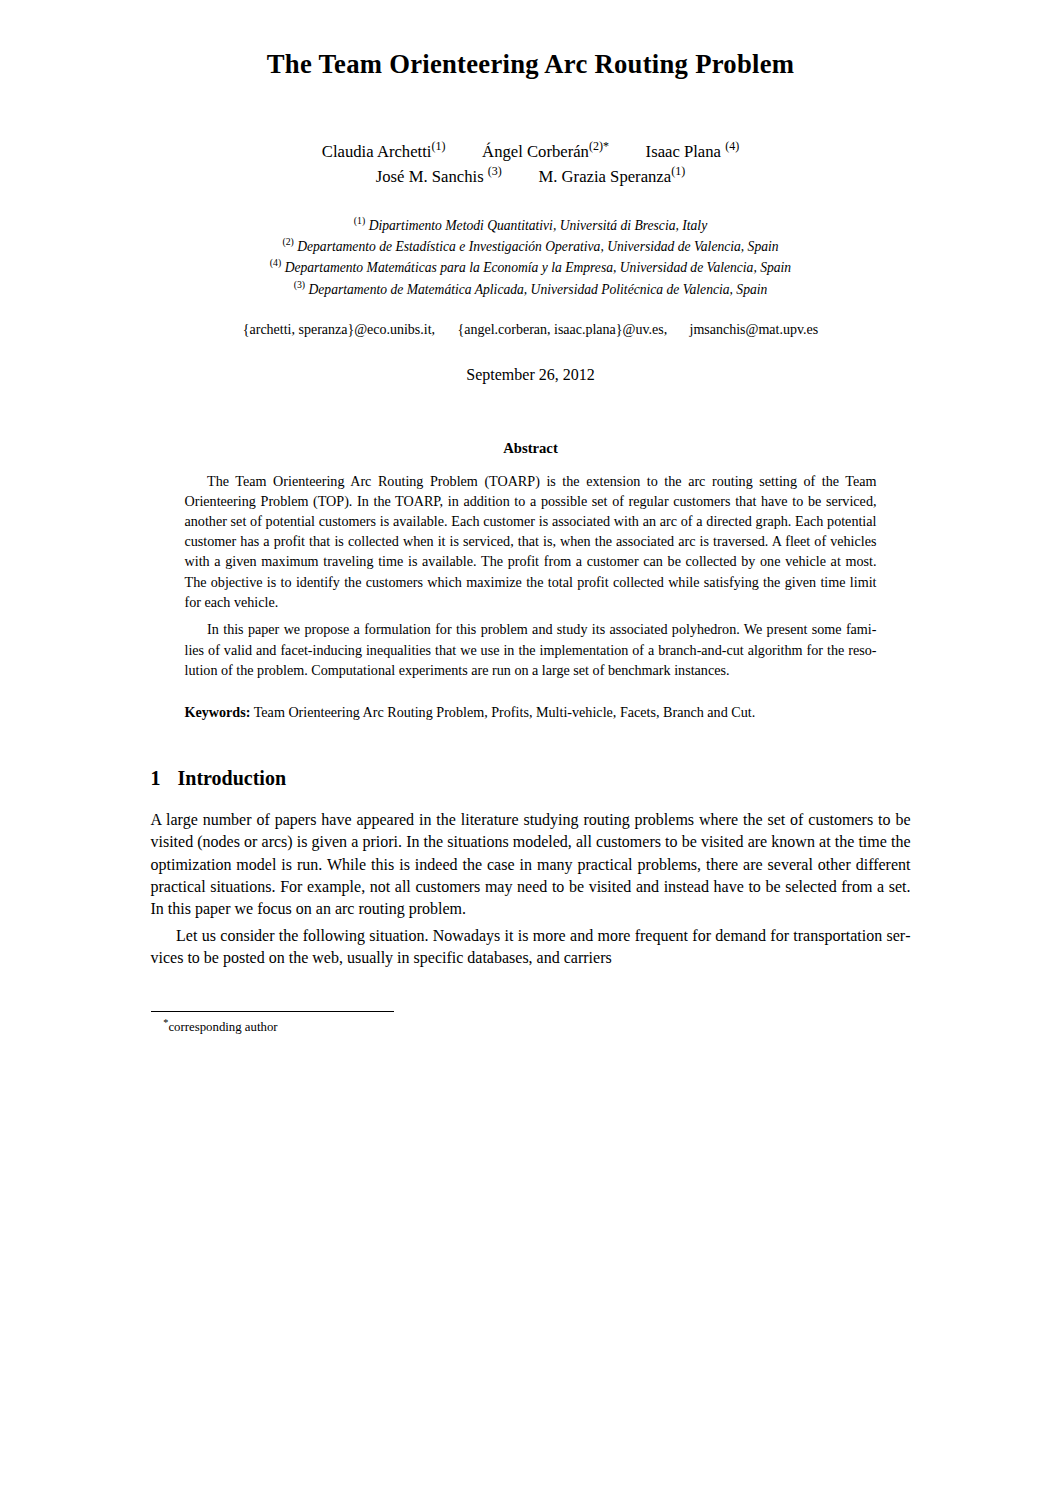The Team Orienteering Arc Routing Problem
Claudia Archetti(1) Ángel Corberán(2)* Isaac Plana (4) José M. Sanchis (3) M. Grazia Speranza(1)
(1) Dipartimento Metodi Quantitativi, Universitá di Brescia, Italy (2) Departamento de Estadística e Investigación Operativa, Universidad de Valencia, Spain (4) Departamento Matemáticas para la Economía y la Empresa, Universidad de Valencia, Spain (3) Departamento de Matemática Aplicada, Universidad Politécnica de Valencia, Spain
{archetti, speranza}@eco.unibs.it, {angel.corberan, isaac.plana}@uv.es, jmsanchis@mat.upv.es
September 26, 2012
Abstract
The Team Orienteering Arc Routing Problem (TOARP) is the extension to the arc routing setting of the Team Orienteering Problem (TOP). In the TOARP, in addition to a possible set of regular customers that have to be serviced, another set of potential customers is available. Each customer is associated with an arc of a directed graph. Each potential customer has a profit that is collected when it is serviced, that is, when the associated arc is traversed. A fleet of vehicles with a given maximum traveling time is available. The profit from a customer can be collected by one vehicle at most. The objective is to identify the customers which maximize the total profit collected while satisfying the given time limit for each vehicle.
In this paper we propose a formulation for this problem and study its associated polyhedron. We present some families of valid and facet-inducing inequalities that we use in the implementation of a branch-and-cut algorithm for the resolution of the problem. Computational experiments are run on a large set of benchmark instances.
Keywords: Team Orienteering Arc Routing Problem, Profits, Multi-vehicle, Facets, Branch and Cut.
1 Introduction
A large number of papers have appeared in the literature studying routing problems where the set of customers to be visited (nodes or arcs) is given a priori. In the situations modeled, all customers to be visited are known at the time the optimization model is run. While this is indeed the case in many practical problems, there are several other different practical situations. For example, not all customers may need to be visited and instead have to be selected from a set. In this paper we focus on an arc routing problem.
Let us consider the following situation. Nowadays it is more and more frequent for demand for transportation services to be posted on the web, usually in specific databases, and carriers
*corresponding author